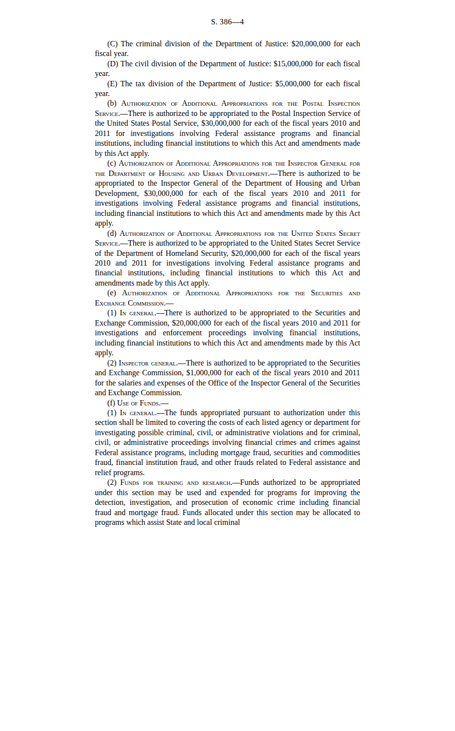S. 386—4
(C) The criminal division of the Department of Justice: $20,000,000 for each fiscal year.
(D) The civil division of the Department of Justice: $15,000,000 for each fiscal year.
(E) The tax division of the Department of Justice: $5,000,000 for each fiscal year.
(b) Authorization of Additional Appropriations for the Postal Inspection Service.—There is authorized to be appropriated to the Postal Inspection Service of the United States Postal Service, $30,000,000 for each of the fiscal years 2010 and 2011 for investigations involving Federal assistance programs and financial institutions, including financial institutions to which this Act and amendments made by this Act apply.
(c) Authorization of Additional Appropriations for the Inspector General for the Department of Housing and Urban Development.—There is authorized to be appropriated to the Inspector General of the Department of Housing and Urban Development, $30,000,000 for each of the fiscal years 2010 and 2011 for investigations involving Federal assistance programs and financial institutions, including financial institutions to which this Act and amendments made by this Act apply.
(d) Authorization of Additional Appropriations for the United States Secret Service.—There is authorized to be appropriated to the United States Secret Service of the Department of Homeland Security, $20,000,000 for each of the fiscal years 2010 and 2011 for investigations involving Federal assistance programs and financial institutions, including financial institutions to which this Act and amendments made by this Act apply.
(e) Authorization of Additional Appropriations for the Securities and Exchange Commission.—
(1) In general.—There is authorized to be appropriated to the Securities and Exchange Commission, $20,000,000 for each of the fiscal years 2010 and 2011 for investigations and enforcement proceedings involving financial institutions, including financial institutions to which this Act and amendments made by this Act apply.
(2) Inspector general.—There is authorized to be appropriated to the Securities and Exchange Commission, $1,000,000 for each of the fiscal years 2010 and 2011 for the salaries and expenses of the Office of the Inspector General of the Securities and Exchange Commission.
(f) Use of Funds.—
(1) In general.—The funds appropriated pursuant to authorization under this section shall be limited to covering the costs of each listed agency or department for investigating possible criminal, civil, or administrative violations and for criminal, civil, or administrative proceedings involving financial crimes and crimes against Federal assistance programs, including mortgage fraud, securities and commodities fraud, financial institution fraud, and other frauds related to Federal assistance and relief programs.
(2) Funds for training and research.—Funds authorized to be appropriated under this section may be used and expended for programs for improving the detection, investigation, and prosecution of economic crime including financial fraud and mortgage fraud. Funds allocated under this section may be allocated to programs which assist State and local criminal